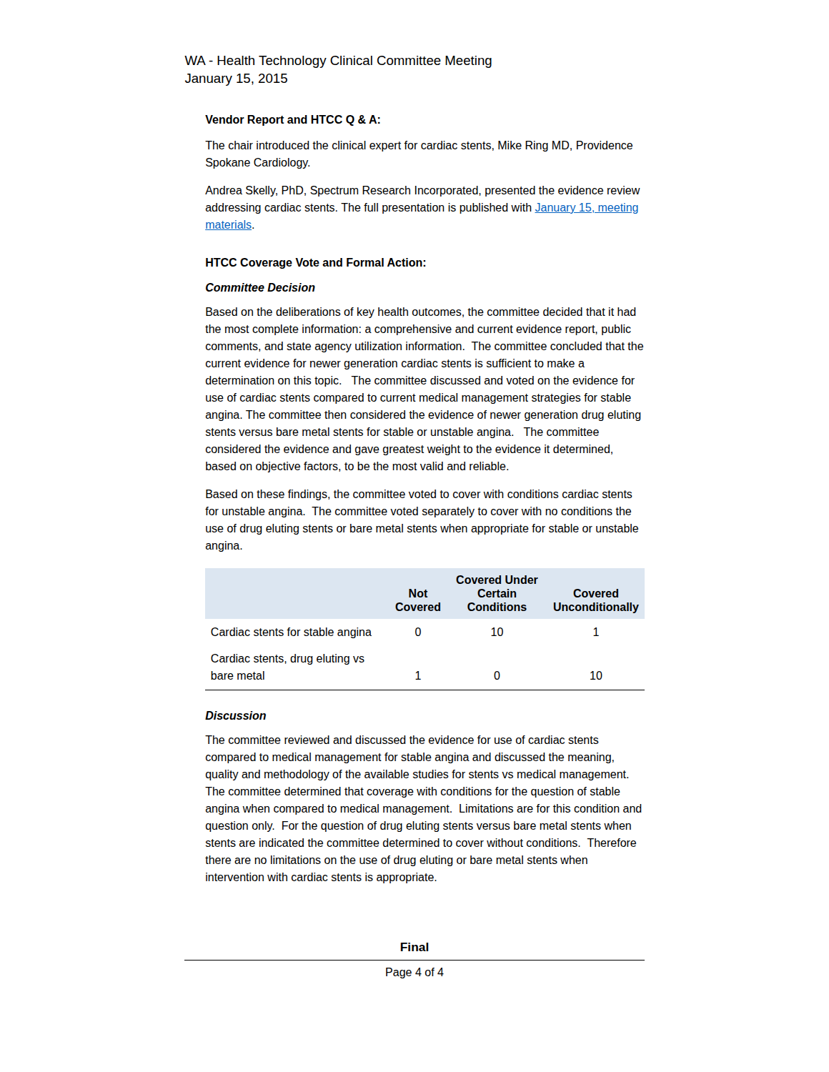WA - Health Technology Clinical Committee Meeting
January 15, 2015
Vendor Report and HTCC Q & A:
The chair introduced the clinical expert for cardiac stents, Mike Ring MD, Providence Spokane Cardiology.
Andrea Skelly, PhD, Spectrum Research Incorporated, presented the evidence review addressing cardiac stents. The full presentation is published with January 15, meeting materials.
HTCC Coverage Vote and Formal Action:
Committee Decision
Based on the deliberations of key health outcomes, the committee decided that it had the most complete information: a comprehensive and current evidence report, public comments, and state agency utilization information. The committee concluded that the current evidence for newer generation cardiac stents is sufficient to make a determination on this topic. The committee discussed and voted on the evidence for use of cardiac stents compared to current medical management strategies for stable angina. The committee then considered the evidence of newer generation drug eluting stents versus bare metal stents for stable or unstable angina. The committee considered the evidence and gave greatest weight to the evidence it determined, based on objective factors, to be the most valid and reliable.
Based on these findings, the committee voted to cover with conditions cardiac stents for unstable angina. The committee voted separately to cover with no conditions the use of drug eluting stents or bare metal stents when appropriate for stable or unstable angina.
| | Not Covered | Covered Under Certain Conditions | Covered Unconditionally |
| --- | --- | --- | --- |
| Cardiac stents for stable angina | 0 | 10 | 1 |
| Cardiac stents, drug eluting vs bare metal | 1 | 0 | 10 |
Discussion
The committee reviewed and discussed the evidence for use of cardiac stents compared to medical management for stable angina and discussed the meaning, quality and methodology of the available studies for stents vs medical management. The committee determined that coverage with conditions for the question of stable angina when compared to medical management. Limitations are for this condition and question only. For the question of drug eluting stents versus bare metal stents when stents are indicated the committee determined to cover without conditions. Therefore there are no limitations on the use of drug eluting or bare metal stents when intervention with cardiac stents is appropriate.
Final
Page 4 of 4